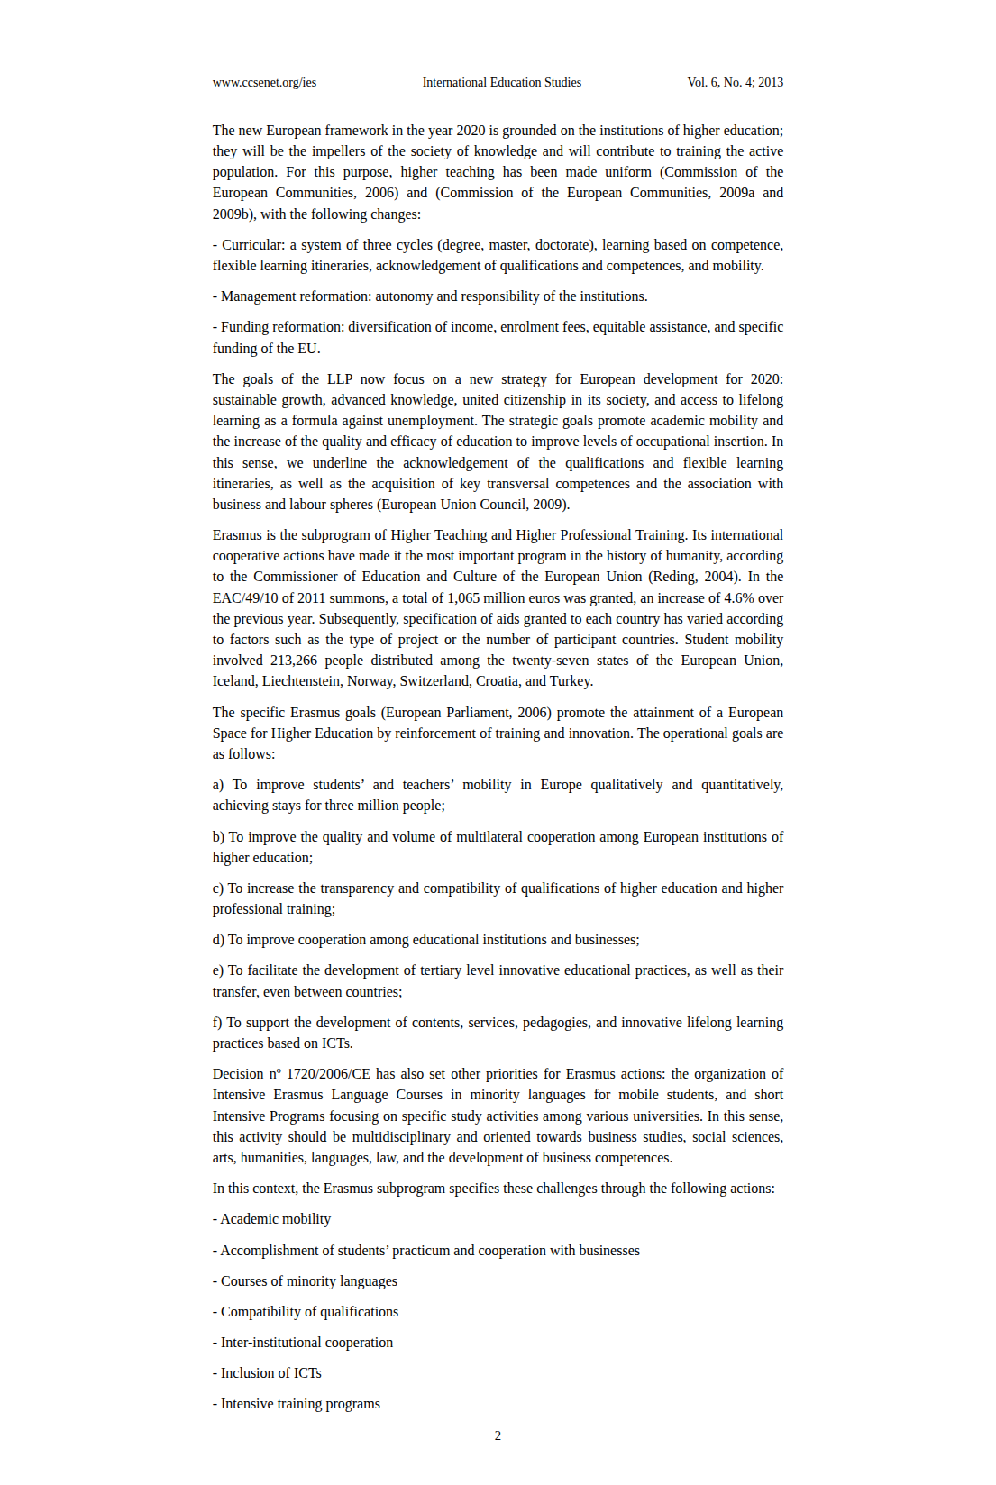www.ccsenet.org/ies International Education Studies Vol. 6, No. 4; 2013
The new European framework in the year 2020 is grounded on the institutions of higher education; they will be the impellers of the society of knowledge and will contribute to training the active population. For this purpose, higher teaching has been made uniform (Commission of the European Communities, 2006) and (Commission of the European Communities, 2009a and 2009b), with the following changes:
- Curricular: a system of three cycles (degree, master, doctorate), learning based on competence, flexible learning itineraries, acknowledgement of qualifications and competences, and mobility.
- Management reformation: autonomy and responsibility of the institutions.
- Funding reformation: diversification of income, enrolment fees, equitable assistance, and specific funding of the EU.
The goals of the LLP now focus on a new strategy for European development for 2020: sustainable growth, advanced knowledge, united citizenship in its society, and access to lifelong learning as a formula against unemployment. The strategic goals promote academic mobility and the increase of the quality and efficacy of education to improve levels of occupational insertion. In this sense, we underline the acknowledgement of the qualifications and flexible learning itineraries, as well as the acquisition of key transversal competences and the association with business and labour spheres (European Union Council, 2009).
Erasmus is the subprogram of Higher Teaching and Higher Professional Training. Its international cooperative actions have made it the most important program in the history of humanity, according to the Commissioner of Education and Culture of the European Union (Reding, 2004). In the EAC/49/10 of 2011 summons, a total of 1,065 million euros was granted, an increase of 4.6% over the previous year. Subsequently, specification of aids granted to each country has varied according to factors such as the type of project or the number of participant countries. Student mobility involved 213,266 people distributed among the twenty-seven states of the European Union, Iceland, Liechtenstein, Norway, Switzerland, Croatia, and Turkey.
The specific Erasmus goals (European Parliament, 2006) promote the attainment of a European Space for Higher Education by reinforcement of training and innovation. The operational goals are as follows:
a) To improve students’ and teachers’ mobility in Europe qualitatively and quantitatively, achieving stays for three million people;
b) To improve the quality and volume of multilateral cooperation among European institutions of higher education;
c) To increase the transparency and compatibility of qualifications of higher education and higher professional training;
d) To improve cooperation among educational institutions and businesses;
e) To facilitate the development of tertiary level innovative educational practices, as well as their transfer, even between countries;
f) To support the development of contents, services, pedagogies, and innovative lifelong learning practices based on ICTs.
Decision nº 1720/2006/CE has also set other priorities for Erasmus actions: the organization of Intensive Erasmus Language Courses in minority languages for mobile students, and short Intensive Programs focusing on specific study activities among various universities. In this sense, this activity should be multidisciplinary and oriented towards business studies, social sciences, arts, humanities, languages, law, and the development of business competences.
In this context, the Erasmus subprogram specifies these challenges through the following actions:
- Academic mobility
- Accomplishment of students’ practicum and cooperation with businesses
- Courses of minority languages
- Compatibility of qualifications
- Inter-institutional cooperation
- Inclusion of ICTs
- Intensive training programs
2